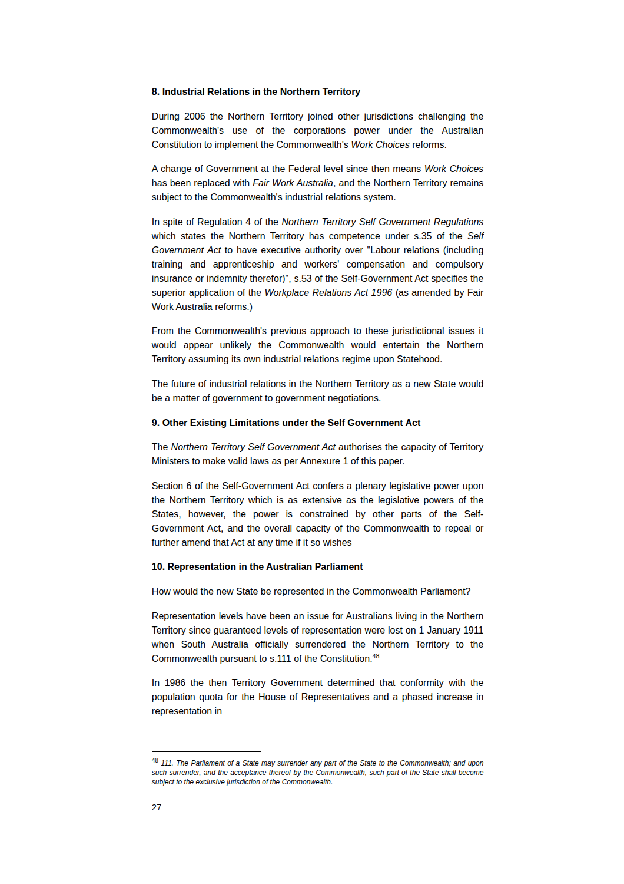8. Industrial Relations in the Northern Territory
During 2006 the Northern Territory joined other jurisdictions challenging the Commonwealth's use of the corporations power under the Australian Constitution to implement the Commonwealth's Work Choices reforms.
A change of Government at the Federal level since then means Work Choices has been replaced with Fair Work Australia, and the Northern Territory remains subject to the Commonwealth's industrial relations system.
In spite of Regulation 4 of the Northern Territory Self Government Regulations which states the Northern Territory has competence under s.35 of the Self Government Act to have executive authority over "Labour relations (including training and apprenticeship and workers' compensation and compulsory insurance or indemnity therefor)", s.53 of the Self-Government Act specifies the superior application of the Workplace Relations Act 1996 (as amended by Fair Work Australia reforms.)
From the Commonwealth's previous approach to these jurisdictional issues it would appear unlikely the Commonwealth would entertain the Northern Territory assuming its own industrial relations regime upon Statehood.
The future of industrial relations in the Northern Territory as a new State would be a matter of government to government negotiations.
9. Other Existing Limitations under the Self Government Act
The Northern Territory Self Government Act authorises the capacity of Territory Ministers to make valid laws as per Annexure 1 of this paper.
Section 6 of the Self-Government Act confers a plenary legislative power upon the Northern Territory which is as extensive as the legislative powers of the States, however, the power is constrained by other parts of the Self-Government Act, and the overall capacity of the Commonwealth to repeal or further amend that Act at any time if it so wishes
10. Representation in the Australian Parliament
How would the new State be represented in the Commonwealth Parliament?
Representation levels have been an issue for Australians living in the Northern Territory since guaranteed levels of representation were lost on 1 January 1911 when South Australia officially surrendered the Northern Territory to the Commonwealth pursuant to s.111 of the Constitution.48
In 1986 the then Territory Government determined that conformity with the population quota for the House of Representatives and a phased increase in representation in
48 111. The Parliament of a State may surrender any part of the State to the Commonwealth; and upon such surrender, and the acceptance thereof by the Commonwealth, such part of the State shall become subject to the exclusive jurisdiction of the Commonwealth.
27